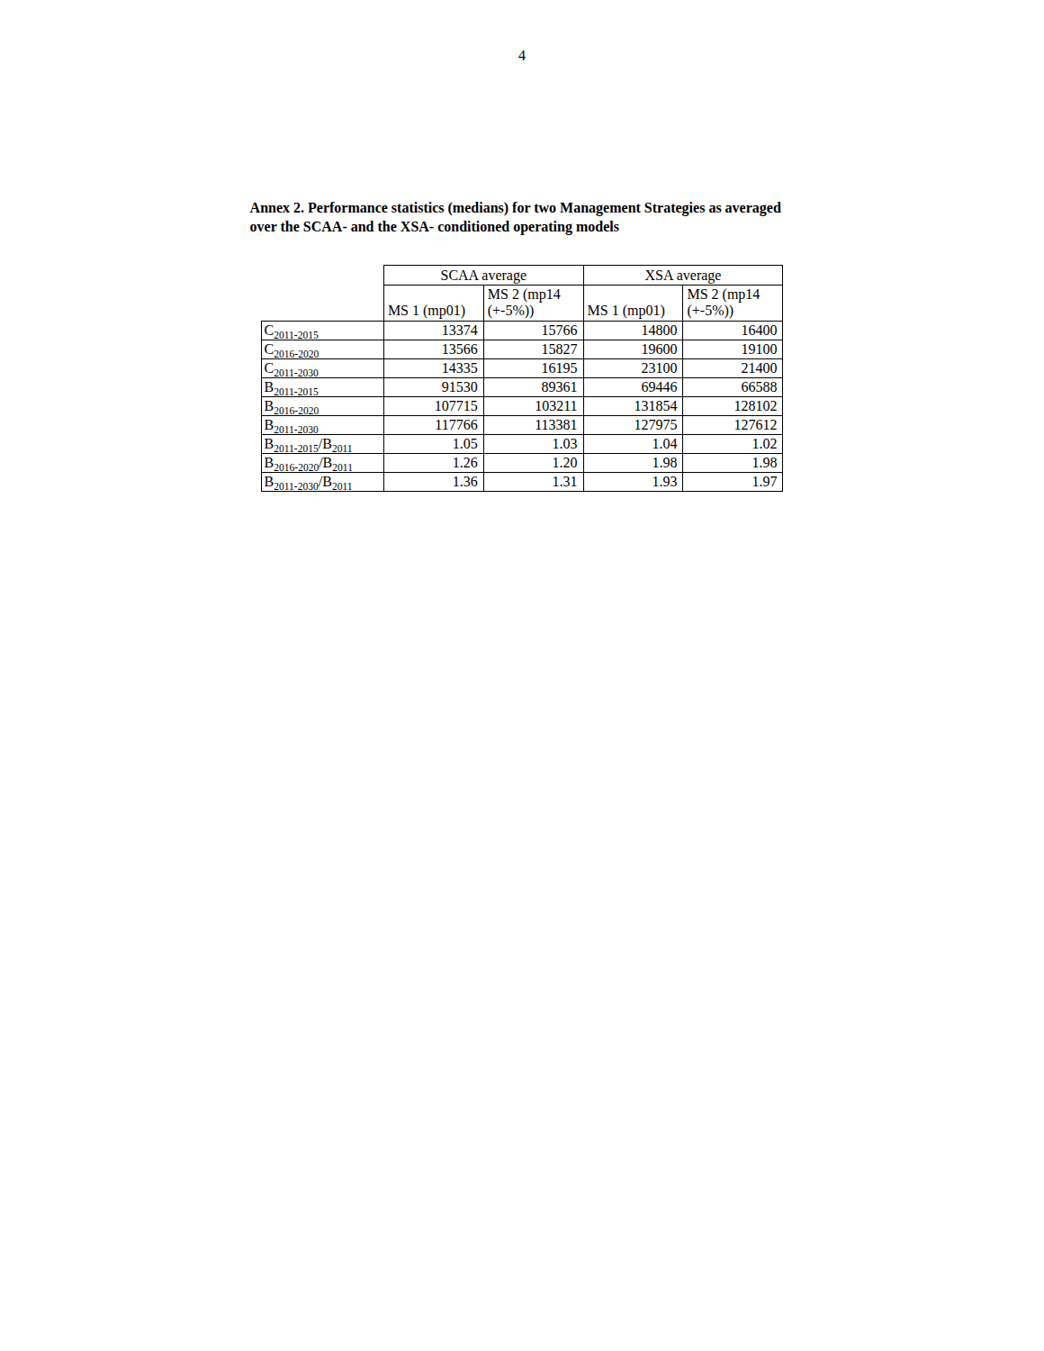4
Annex 2. Performance statistics (medians) for two Management Strategies as averaged over the SCAA- and the XSA- conditioned operating models
| | SCAA average | XSA average |
| --- | --- | --- |
| | MS 1 (mp01) | MS 2 (mp14 (+-5%)) | MS 1 (mp01) | MS 2 (mp14 (+-5%)) |
| C 2011-2015 | 13374 | 15766 | 14800 | 16400 |
| C 2016-2020 | 13566 | 15827 | 19600 | 19100 |
| C 2011-2030 | 14335 | 16195 | 23100 | 21400 |
| B 2011-2015 | 91530 | 89361 | 69446 | 66588 |
| B 2016-2020 | 107715 | 103211 | 131854 | 128102 |
| B 2011-2030 | 117766 | 113381 | 127975 | 127612 |
| B 2011-2015 /B 2011 | 1.05 | 1.03 | 1.04 | 1.02 |
| B 2016-2020 /B 2011 | 1.26 | 1.20 | 1.98 | 1.98 |
| B 2011-2030 /B 2011 | 1.36 | 1.31 | 1.93 | 1.97 |